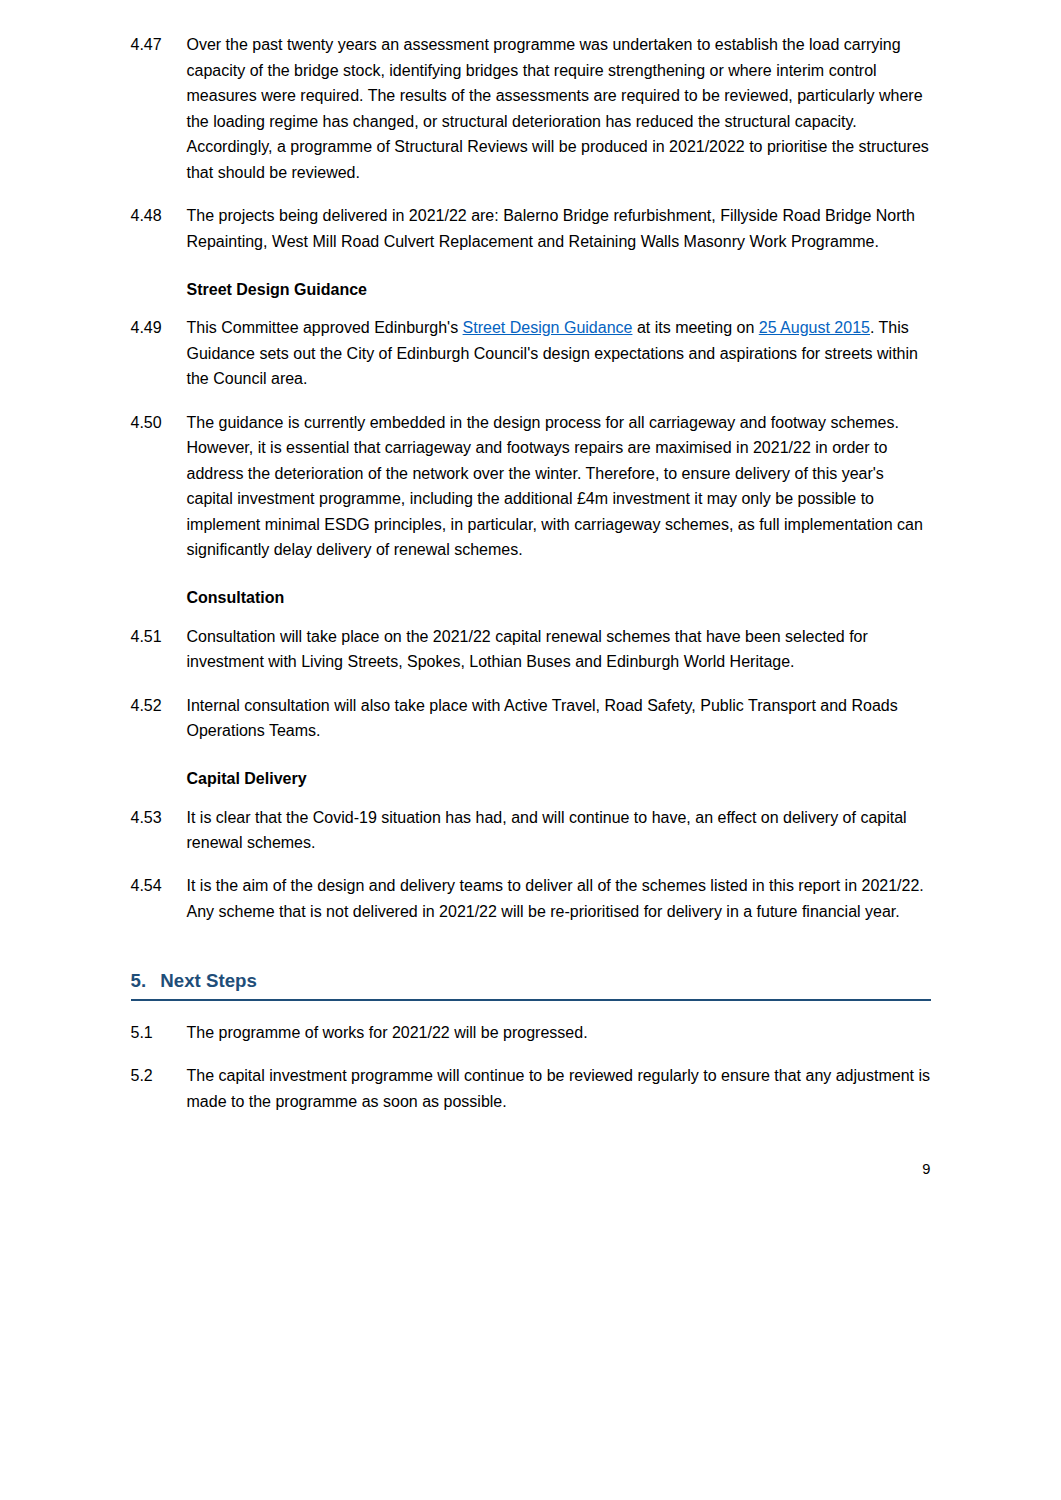4.47
Over the past twenty years an assessment programme was undertaken to establish the load carrying capacity of the bridge stock, identifying bridges that require strengthening or where interim control measures were required. The results of the assessments are required to be reviewed, particularly where the loading regime has changed, or structural deterioration has reduced the structural capacity. Accordingly, a programme of Structural Reviews will be produced in 2021/2022 to prioritise the structures that should be reviewed.
4.48
The projects being delivered in 2021/22 are: Balerno Bridge refurbishment, Fillyside Road Bridge North Repainting, West Mill Road Culvert Replacement and Retaining Walls Masonry Work Programme.
Street Design Guidance
4.49
This Committee approved Edinburgh's Street Design Guidance at its meeting on 25 August 2015. This Guidance sets out the City of Edinburgh Council's design expectations and aspirations for streets within the Council area.
4.50
The guidance is currently embedded in the design process for all carriageway and footway schemes. However, it is essential that carriageway and footways repairs are maximised in 2021/22 in order to address the deterioration of the network over the winter. Therefore, to ensure delivery of this year's capital investment programme, including the additional £4m investment it may only be possible to implement minimal ESDG principles, in particular, with carriageway schemes, as full implementation can significantly delay delivery of renewal schemes.
Consultation
4.51
Consultation will take place on the 2021/22 capital renewal schemes that have been selected for investment with Living Streets, Spokes, Lothian Buses and Edinburgh World Heritage.
4.52
Internal consultation will also take place with Active Travel, Road Safety, Public Transport and Roads Operations Teams.
Capital Delivery
4.53
It is clear that the Covid-19 situation has had, and will continue to have, an effect on delivery of capital renewal schemes.
4.54
It is the aim of the design and delivery teams to deliver all of the schemes listed in this report in 2021/22. Any scheme that is not delivered in 2021/22 will be re-prioritised for delivery in a future financial year.
5. Next Steps
5.1
The programme of works for 2021/22 will be progressed.
5.2
The capital investment programme will continue to be reviewed regularly to ensure that any adjustment is made to the programme as soon as possible.
9